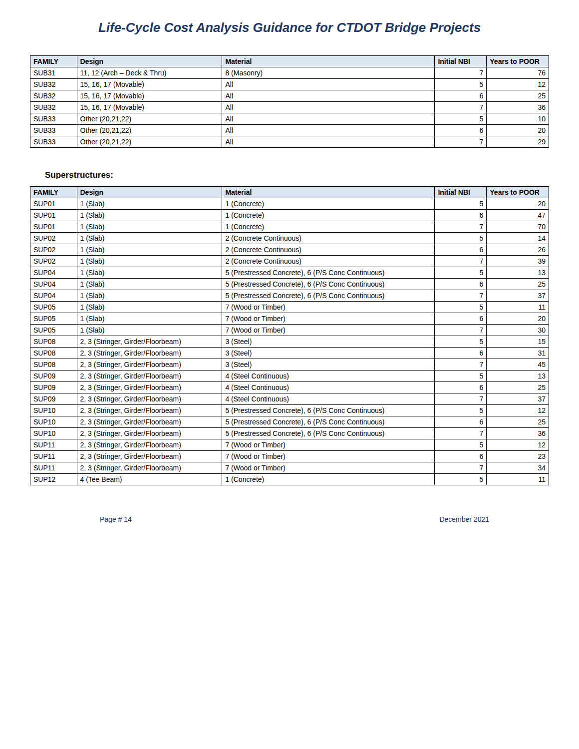Life-Cycle Cost Analysis Guidance for CTDOT Bridge Projects
| FAMILY | Design | Material | Initial NBI | Years to POOR |
| --- | --- | --- | --- | --- |
| SUB31 | 11, 12 (Arch – Deck & Thru) | 8 (Masonry) | 7 | 76 |
| SUB32 | 15, 16, 17 (Movable) | All | 5 | 12 |
| SUB32 | 15, 16, 17 (Movable) | All | 6 | 25 |
| SUB32 | 15, 16, 17 (Movable) | All | 7 | 36 |
| SUB33 | Other (20,21,22) | All | 5 | 10 |
| SUB33 | Other (20,21,22) | All | 6 | 20 |
| SUB33 | Other (20,21,22) | All | 7 | 29 |
Superstructures:
| FAMILY | Design | Material | Initial NBI | Years to POOR |
| --- | --- | --- | --- | --- |
| SUP01 | 1 (Slab) | 1 (Concrete) | 5 | 20 |
| SUP01 | 1 (Slab) | 1 (Concrete) | 6 | 47 |
| SUP01 | 1 (Slab) | 1 (Concrete) | 7 | 70 |
| SUP02 | 1 (Slab) | 2 (Concrete Continuous) | 5 | 14 |
| SUP02 | 1 (Slab) | 2 (Concrete Continuous) | 6 | 26 |
| SUP02 | 1 (Slab) | 2 (Concrete Continuous) | 7 | 39 |
| SUP04 | 1 (Slab) | 5 (Prestressed Concrete), 6 (P/S Conc Continuous) | 5 | 13 |
| SUP04 | 1 (Slab) | 5 (Prestressed Concrete), 6 (P/S Conc Continuous) | 6 | 25 |
| SUP04 | 1 (Slab) | 5 (Prestressed Concrete), 6 (P/S Conc Continuous) | 7 | 37 |
| SUP05 | 1 (Slab) | 7 (Wood or Timber) | 5 | 11 |
| SUP05 | 1 (Slab) | 7 (Wood or Timber) | 6 | 20 |
| SUP05 | 1 (Slab) | 7 (Wood or Timber) | 7 | 30 |
| SUP08 | 2, 3 (Stringer, Girder/Floorbeam) | 3 (Steel) | 5 | 15 |
| SUP08 | 2, 3 (Stringer, Girder/Floorbeam) | 3 (Steel) | 6 | 31 |
| SUP08 | 2, 3 (Stringer, Girder/Floorbeam) | 3 (Steel) | 7 | 45 |
| SUP09 | 2, 3 (Stringer, Girder/Floorbeam) | 4 (Steel Continuous) | 5 | 13 |
| SUP09 | 2, 3 (Stringer, Girder/Floorbeam) | 4 (Steel Continuous) | 6 | 25 |
| SUP09 | 2, 3 (Stringer, Girder/Floorbeam) | 4 (Steel Continuous) | 7 | 37 |
| SUP10 | 2, 3 (Stringer, Girder/Floorbeam) | 5 (Prestressed Concrete), 6 (P/S Conc Continuous) | 5 | 12 |
| SUP10 | 2, 3 (Stringer, Girder/Floorbeam) | 5 (Prestressed Concrete), 6 (P/S Conc Continuous) | 6 | 25 |
| SUP10 | 2, 3 (Stringer, Girder/Floorbeam) | 5 (Prestressed Concrete), 6 (P/S Conc Continuous) | 7 | 36 |
| SUP11 | 2, 3 (Stringer, Girder/Floorbeam) | 7 (Wood or Timber) | 5 | 12 |
| SUP11 | 2, 3 (Stringer, Girder/Floorbeam) | 7 (Wood or Timber) | 6 | 23 |
| SUP11 | 2, 3 (Stringer, Girder/Floorbeam) | 7 (Wood or Timber) | 7 | 34 |
| SUP12 | 4 (Tee Beam) | 1 (Concrete) | 5 | 11 |
Page # 14 December 2021